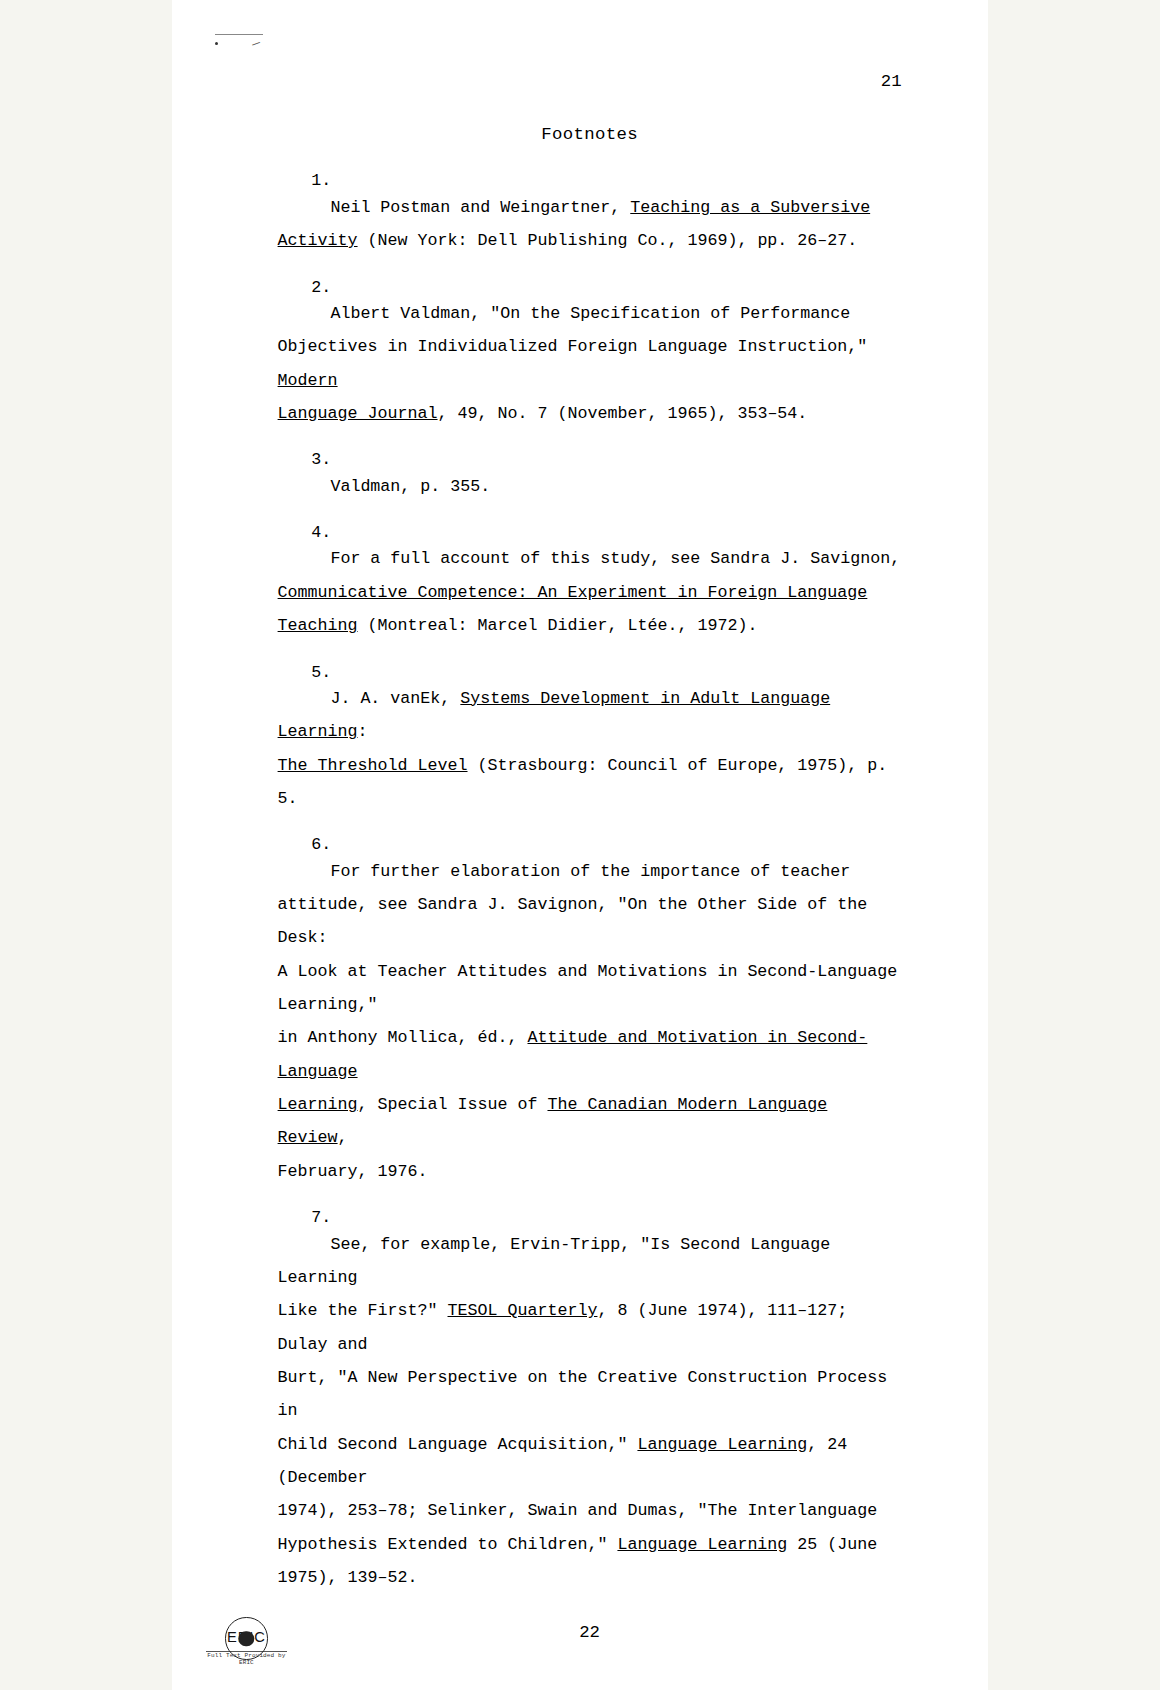—
21
Footnotes
1. Neil Postman and Weingartner, Teaching as a Subversive Activity (New York: Dell Publishing Co., 1969), pp. 26–27.
2. Albert Valdman, "On the Specification of Performance Objectives in Individualized Foreign Language Instruction," Modern Language Journal, 49, No. 7 (November, 1965), 353–54.
3. Valdman, p. 355.
4. For a full account of this study, see Sandra J. Savignon, Communicative Competence: An Experiment in Foreign Language Teaching (Montreal: Marcel Didier, Ltée., 1972).
5. J. A. vanEk, Systems Development in Adult Language Learning: The Threshold Level (Strasbourg: Council of Europe, 1975), p. 5.
6. For further elaboration of the importance of teacher attitude, see Sandra J. Savignon, "On the Other Side of the Desk: A Look at Teacher Attitudes and Motivations in Second-Language Learning," in Anthony Mollica, éd., Attitude and Motivation in Second-Language Learning, Special Issue of The Canadian Modern Language Review, February, 1976.
7. See, for example, Ervin-Tripp, "Is Second Language Learning Like the First?" TESOL Quarterly, 8 (June 1974), 111–127; Dulay and Burt, "A New Perspective on the Creative Construction Process in Child Second Language Acquisition," Language Learning, 24 (December 1974), 253–78; Selinker, Swain and Dumas, "The Interlanguage Hypothesis Extended to Children," Language Learning 25 (June 1975), 139–52.
22
ERIC Full Text Provided by ERIC